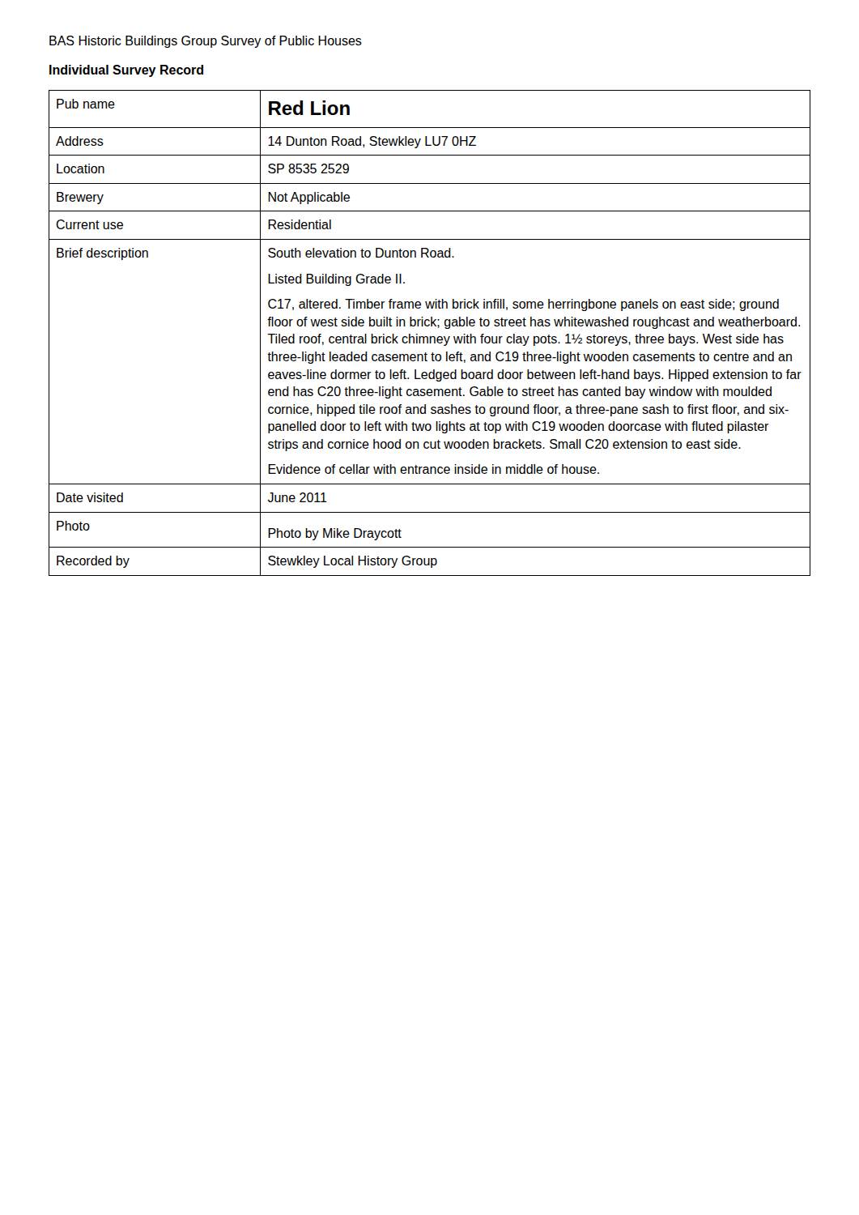BAS Historic Buildings Group Survey of Public Houses
Individual Survey Record
| Pub name | Red Lion |
| Address | 14 Dunton Road, Stewkley LU7 0HZ |
| Location | SP 8535 2529 |
| Brewery | Not Applicable |
| Current use | Residential |
| Brief description | South elevation to Dunton Road. Listed Building Grade II. C17, altered. Timber frame with brick infill, some herringbone panels on east side; ground floor of west side built in brick; gable to street has whitewashed roughcast and weatherboard. Tiled roof, central brick chimney with four clay pots. 1½ storeys, three bays. West side has three-light leaded casement to left, and C19 three-light wooden casements to centre and an eaves-line dormer to left. Ledged board door between left-hand bays. Hipped extension to far end has C20 three-light casement. Gable to street has canted bay window with moulded cornice, hipped tile roof and sashes to ground floor, a three-pane sash to first floor, and six-panelled door to left with two lights at top with C19 wooden doorcase with fluted pilaster strips and cornice hood on cut wooden brackets. Small C20 extension to east side. Evidence of cellar with entrance inside in middle of house. |
| Date visited | June 2011 |
| Photo | Photo by Mike Draycott |
| Recorded by | Stewkley Local History Group |